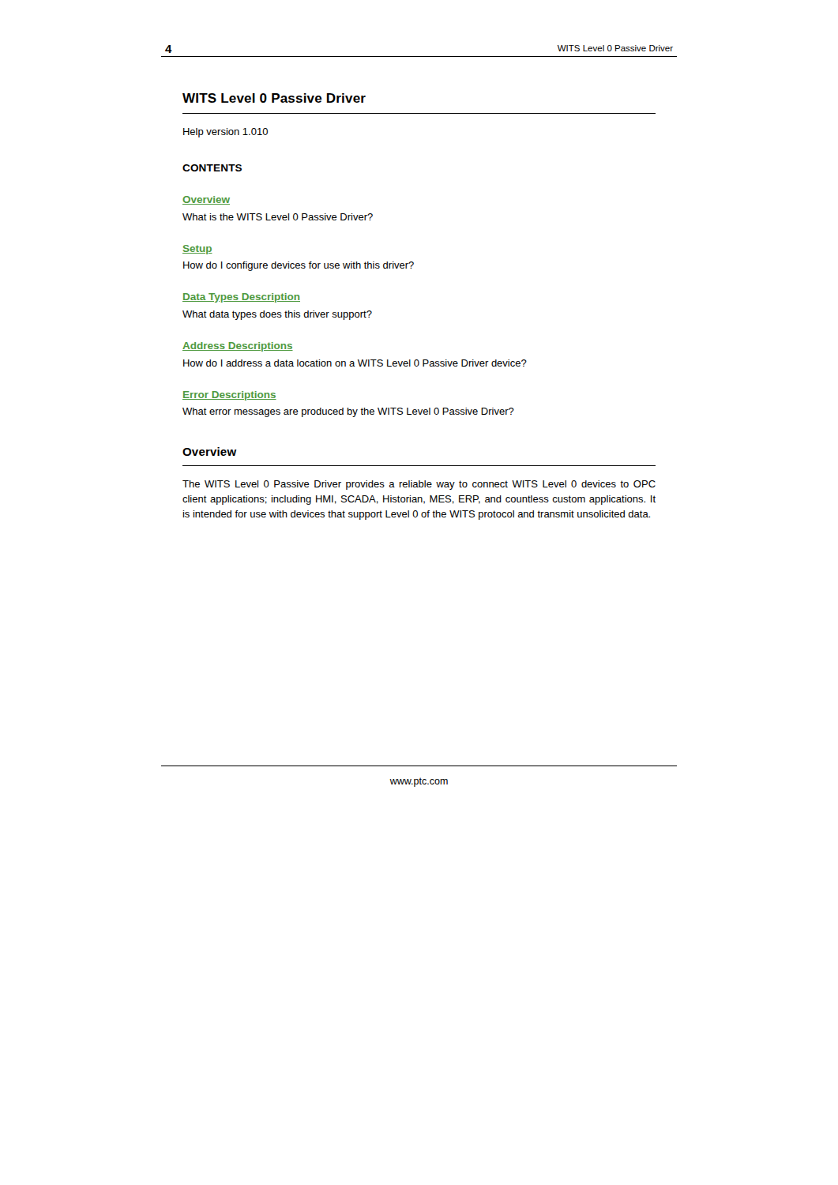4
WITS Level 0 Passive Driver
WITS Level 0 Passive Driver
Help version 1.010
CONTENTS
Overview
What is the WITS Level 0 Passive Driver?
Setup
How do I configure devices for use with this driver?
Data Types Description
What data types does this driver support?
Address Descriptions
How do I address a data location on a WITS Level 0 Passive Driver device?
Error Descriptions
What error messages are produced by the WITS Level 0 Passive Driver?
Overview
The WITS Level 0 Passive Driver provides a reliable way to connect WITS Level 0 devices to OPC client applications; including HMI, SCADA, Historian, MES, ERP, and countless custom applications. It is intended for use with devices that support Level 0 of the WITS protocol and transmit unsolicited data.
www.ptc.com